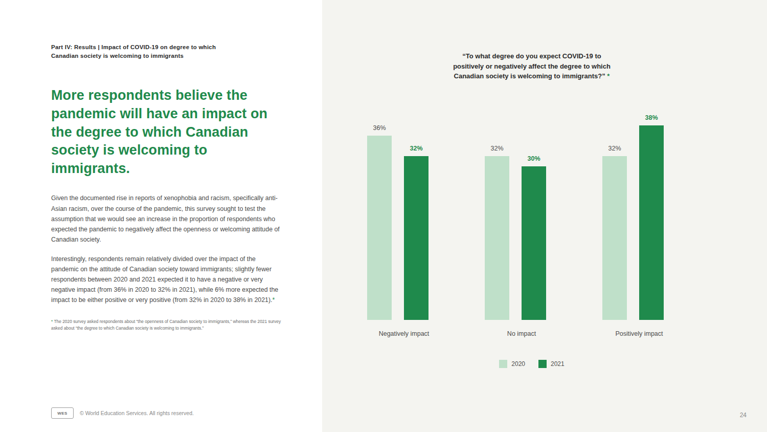Part IV: Results | Impact of COVID-19 on degree to which
Canadian society is welcoming to immigrants
More respondents believe the pandemic will have an impact on the degree to which Canadian society is welcoming to immigrants.
Given the documented rise in reports of xenophobia and racism, specifically anti-Asian racism, over the course of the pandemic, this survey sought to test the assumption that we would see an increase in the proportion of respondents who expected the pandemic to negatively affect the openness or welcoming attitude of Canadian society.
Interestingly, respondents remain relatively divided over the impact of the pandemic on the attitude of Canadian society toward immigrants; slightly fewer respondents between 2020 and 2021 expected it to have a negative or very negative impact (from 36% in 2020 to 32% in 2021), while 6% more expected the impact to be either positive or very positive (from 32% in 2020 to 38% in 2021).*
* The 2020 survey asked respondents about “the openness of Canadian society to immigrants,” whereas the 2021 survey asked about “the degree to which Canadian society is welcoming to immigrants.”
“To what degree do you expect COVID-19 to
positively or negatively affect the degree to which
Canadian society is welcoming to immigrants?” *
36%
32%
Negatively impact
32%
30%
No impact
32%
38%
Positively impact
2020 2021
WES © World Education Services. All rights reserved.
24